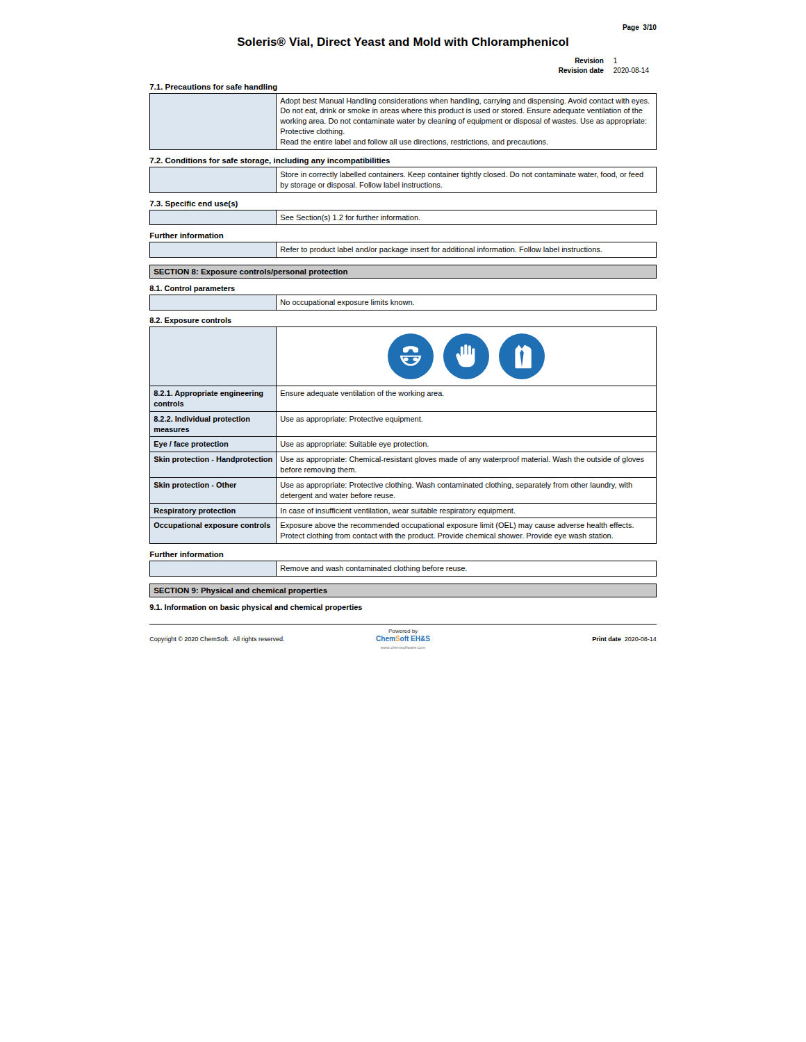Page 3/10
Soleris® Vial, Direct Yeast and Mold with Chloramphenicol
Revision 1
Revision date 2020-08-14
7.1. Precautions for safe handling
| | Adopt best Manual Handling considerations when handling, carrying and dispensing. Avoid contact with eyes. Do not eat, drink or smoke in areas where this product is used or stored. Ensure adequate ventilation of the working area. Do not contaminate water by cleaning of equipment or disposal of wastes. Use as appropriate: Protective clothing. Read the entire label and follow all use directions, restrictions, and precautions. |
7.2. Conditions for safe storage, including any incompatibilities
| | Store in correctly labelled containers. Keep container tightly closed. Do not contaminate water, food, or feed by storage or disposal. Follow label instructions. |
7.3. Specific end use(s)
| | See Section(s) 1.2 for further information. |
Further information
| | Refer to product label and/or package insert for additional information. Follow label instructions. |
SECTION 8: Exposure controls/personal protection
8.1. Control parameters
| | No occupational exposure limits known. |
8.2. Exposure controls
| 8.2.1. Appropriate engineering controls | Ensure adequate ventilation of the working area. |
| 8.2.2. Individual protection measures | Use as appropriate: Protective equipment. |
| Eye / face protection | Use as appropriate: Suitable eye protection. |
| Skin protection - Handprotection | Use as appropriate: Chemical-resistant gloves made of any waterproof material. Wash the outside of gloves before removing them. |
| Skin protection - Other | Use as appropriate: Protective clothing. Wash contaminated clothing, separately from other laundry, with detergent and water before reuse. |
| Respiratory protection | In case of insufficient ventilation, wear suitable respiratory equipment. |
| Occupational exposure controls | Exposure above the recommended occupational exposure limit (OEL) may cause adverse health effects. Protect clothing from contact with the product. Provide chemical shower. Provide eye wash station. |
Further information
| | Remove and wash contaminated clothing before reuse. |
SECTION 9: Physical and chemical properties
9.1. Information on basic physical and chemical properties
Copyright © 2020 ChemSoft. All rights reserved.
Powered by
ChemSoft EH&S
www.chemsoftware.com
Print date 2020-08-14